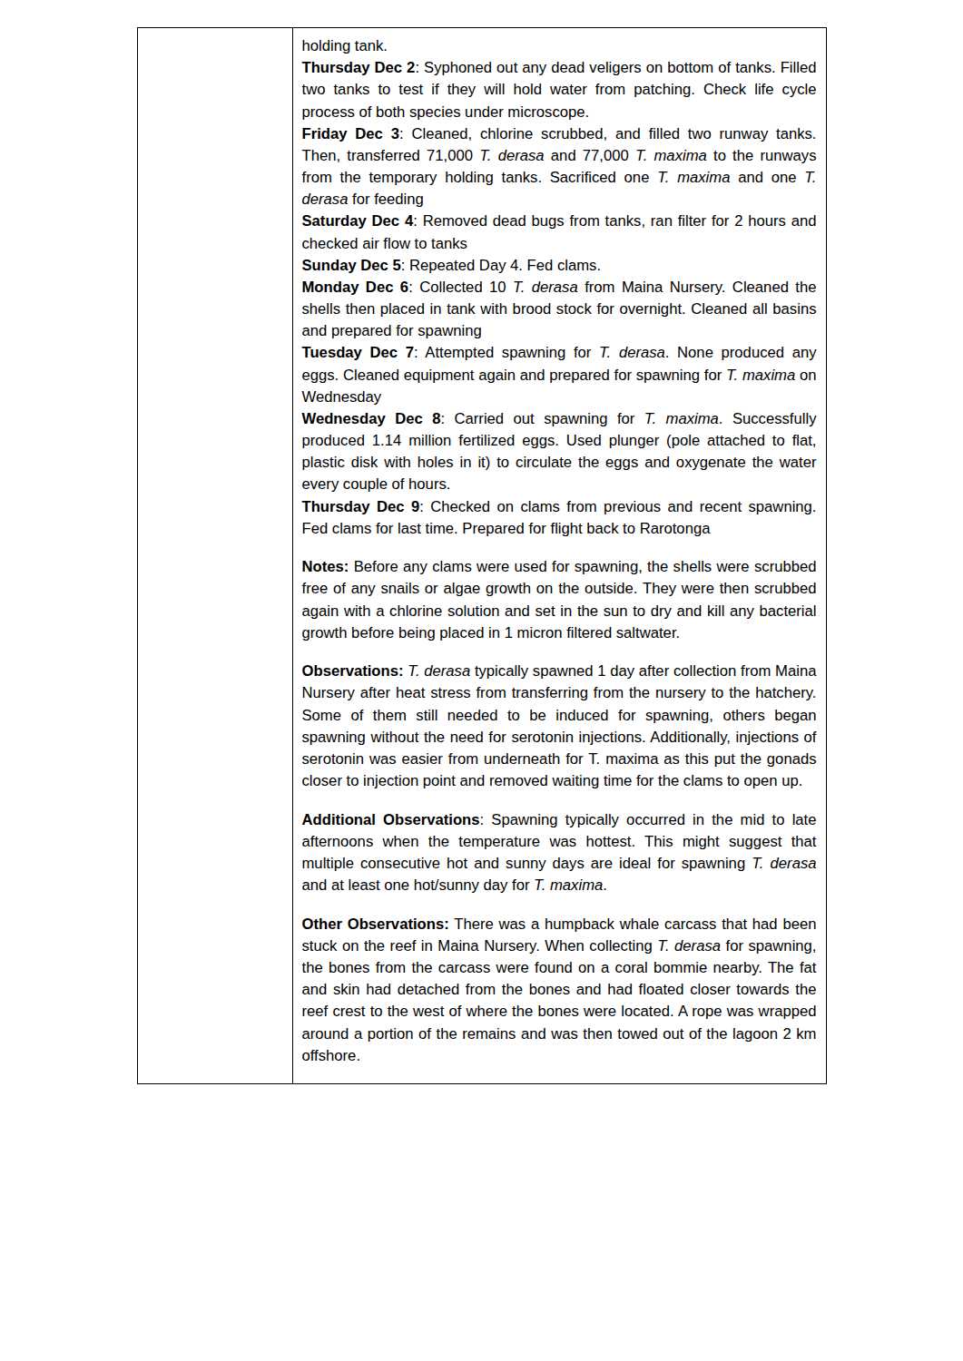| | holding tank. Thursday Dec 2 : Syphoned out any dead veligers on bottom of tanks. Filled two tanks to test if they will hold water from patching. Check life cycle process of both species under microscope. Friday Dec 3 : Cleaned, chlorine scrubbed, and filled two runway tanks. Then, transferred 71,000 T. derasa and 77,000 T. maxima to the runways from the temporary holding tanks. Sacrificed one T. maxima and one T. derasa for feeding Saturday Dec 4 : Removed dead bugs from tanks, ran filter for 2 hours and checked air flow to tanks Sunday Dec 5 : Repeated Day 4. Fed clams. Monday Dec 6 : Collected 10 T. derasa from Maina Nursery. Cleaned the shells then placed in tank with brood stock for overnight. Cleaned all basins and prepared for spawning Tuesday Dec 7 : Attempted spawning for T. derasa . None produced any eggs. Cleaned equipment again and prepared for spawning for T. maxima on Wednesday Wednesday Dec 8 : Carried out spawning for T. maxima . Successfully produced 1.14 million fertilized eggs. Used plunger (pole attached to flat, plastic disk with holes in it) to circulate the eggs and oxygenate the water every couple of hours. Thursday Dec 9 : Checked on clams from previous and recent spawning. Fed clams for last time. Prepared for flight back to Rarotonga Notes: Before any clams were used for spawning, the shells were scrubbed free of any snails or algae growth on the outside. They were then scrubbed again with a chlorine solution and set in the sun to dry and kill any bacterial growth before being placed in 1 micron filtered saltwater. Observations: T. derasa typically spawned 1 day after collection from Maina Nursery after heat stress from transferring from the nursery to the hatchery. Some of them still needed to be induced for spawning, others began spawning without the need for serotonin injections. Additionally, injections of serotonin was easier from underneath for T. maxima as this put the gonads closer to injection point and removed waiting time for the clams to open up. Additional Observations : Spawning typically occurred in the mid to late afternoons when the temperature was hottest. This might suggest that multiple consecutive hot and sunny days are ideal for spawning T. derasa and at least one hot/sunny day for T. maxima . Other Observations: There was a humpback whale carcass that had been stuck on the reef in Maina Nursery. When collecting T. derasa for spawning, the bones from the carcass were found on a coral bommie nearby. The fat and skin had detached from the bones and had floated closer towards the reef crest to the west of where the bones were located. A rope was wrapped around a portion of the remains and was then towed out of the lagoon 2 km offshore. |